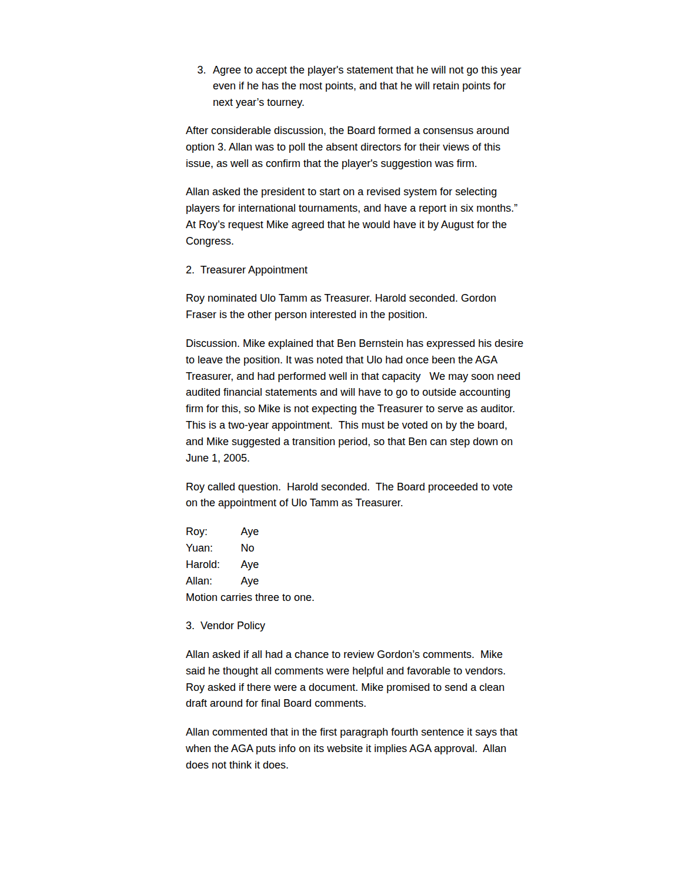Agree to accept the player's statement that he will not go this year even if he has the most points, and that he will retain points for next year’s tourney.
After considerable discussion, the Board formed a consensus around option 3. Allan was to poll the absent directors for their views of this issue, as well as confirm that the player's suggestion was firm.
Allan asked the president to start on a revised system for selecting players for international tournaments, and have a report in six months.” At Roy’s request Mike agreed that he would have it by August for the Congress.
2. Treasurer Appointment
Roy nominated Ulo Tamm as Treasurer. Harold seconded. Gordon Fraser is the other person interested in the position.
Discussion. Mike explained that Ben Bernstein has expressed his desire to leave the position. It was noted that Ulo had once been the AGA Treasurer, and had performed well in that capacity We may soon need audited financial statements and will have to go to outside accounting firm for this, so Mike is not expecting the Treasurer to serve as auditor. This is a two-year appointment. This must be voted on by the board, and Mike suggested a transition period, so that Ben can step down on June 1, 2005.
Roy called question. Harold seconded. The Board proceeded to vote on the appointment of Ulo Tamm as Treasurer.
Roy: Aye Yuan: No Harold: Aye Allan: Aye Motion carries three to one.
3. Vendor Policy
Allan asked if all had a chance to review Gordon’s comments. Mike said he thought all comments were helpful and favorable to vendors. Roy asked if there were a document. Mike promised to send a clean draft around for final Board comments.
Allan commented that in the first paragraph fourth sentence it says that when the AGA puts info on its website it implies AGA approval. Allan does not think it does.